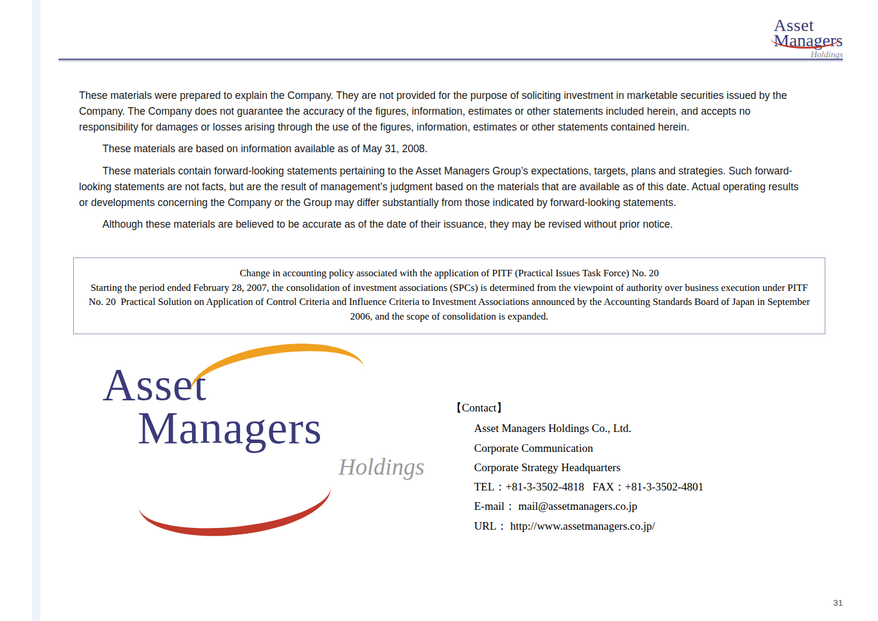Asset Managers Holdings
These materials were prepared to explain the Company. They are not provided for the purpose of soliciting investment in marketable securities issued by the Company. The Company does not guarantee the accuracy of the figures, information, estimates or other statements included herein, and accepts no responsibility for damages or losses arising through the use of the figures, information, estimates or other statements contained herein.
These materials are based on information available as of May 31, 2008.
These materials contain forward-looking statements pertaining to the Asset Managers Group’s expectations, targets, plans and strategies. Such forward-looking statements are not facts, but are the result of management’s judgment based on the materials that are available as of this date. Actual operating results or developments concerning the Company or the Group may differ substantially from those indicated by forward-looking statements.
Although these materials are believed to be accurate as of the date of their issuance, they may be revised without prior notice.
Change in accounting policy associated with the application of PITF (Practical Issues Task Force) No. 20
Starting the period ended February 28, 2007, the consolidation of investment associations (SPCs) is determined from the viewpoint of authority over business execution under PITF No. 20 Practical Solution on Application of Control Criteria and Influence Criteria to Investment Associations announced by the Accounting Standards Board of Japan in September 2006, and the scope of consolidation is expanded.
Asset Managers Holdings
【Contact】
Asset Managers Holdings Co., Ltd.
Corporate Communication
Corporate Strategy Headquarters
TEL：+81-3-3502-4818 FAX：+81-3-3502-4801
E-mail： mail@assetmanagers.co.jp
URL： http://www.assetmanagers.co.jp/
31